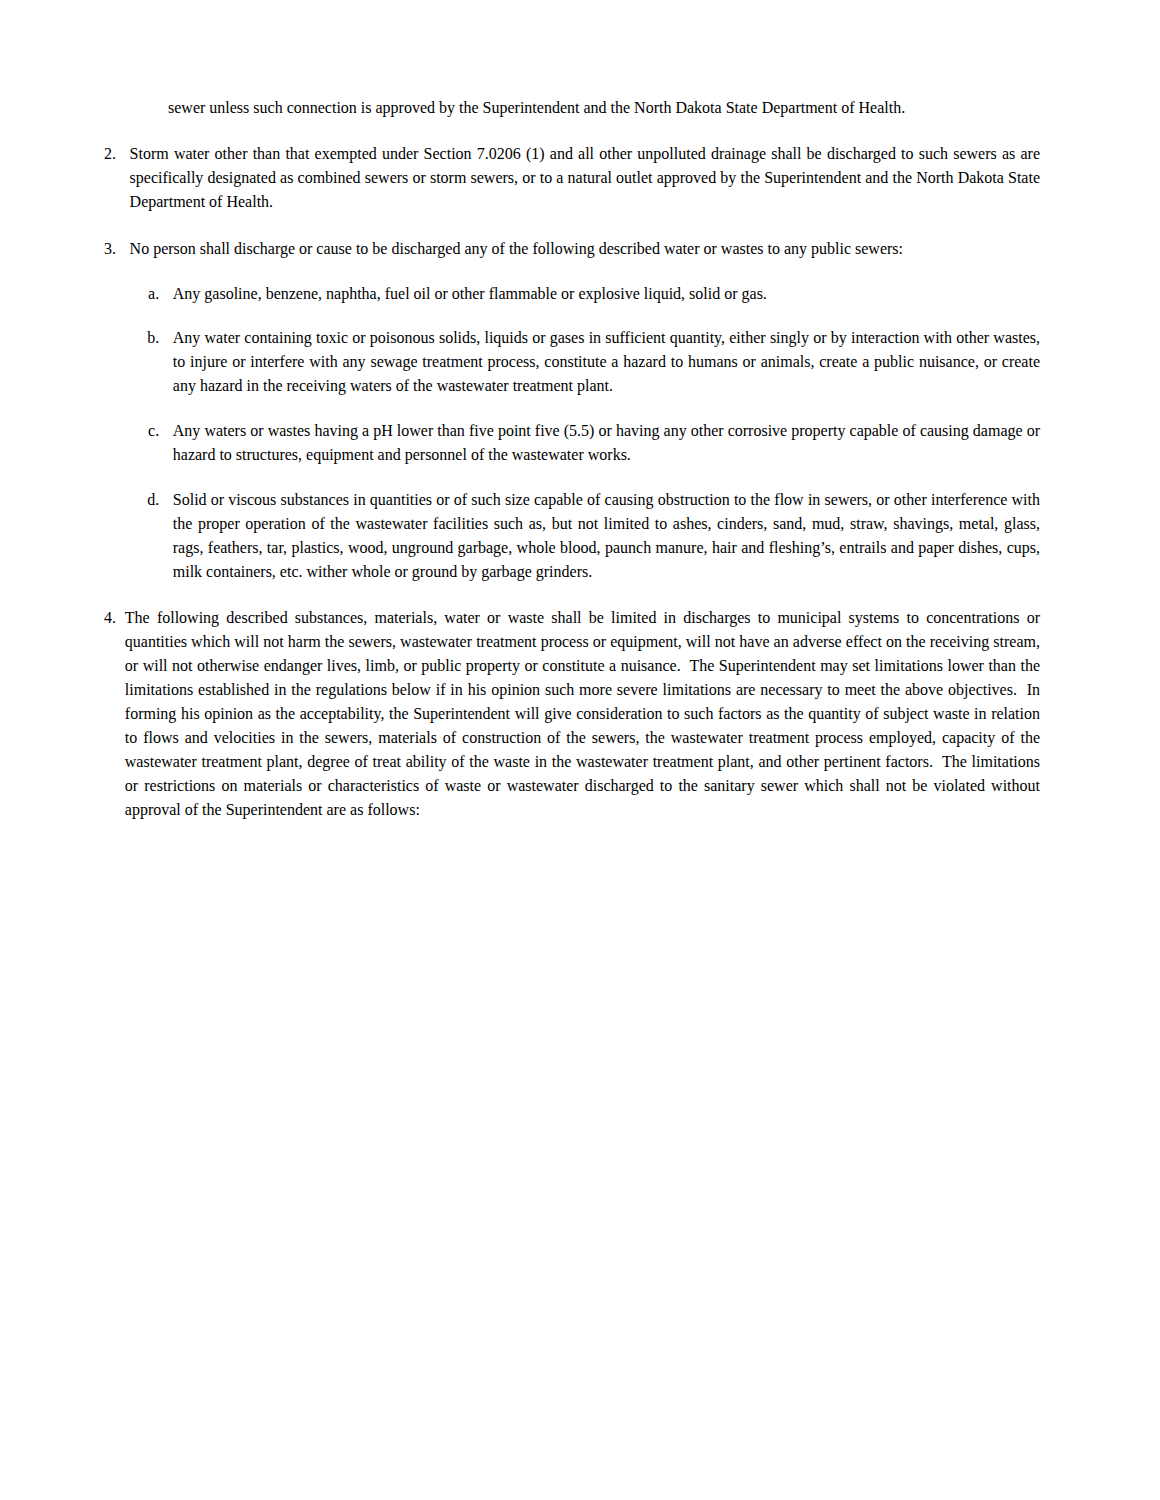sewer unless such connection is approved by the Superintendent and the North Dakota State Department of Health.
Storm water other than that exempted under Section 7.0206 (1) and all other unpolluted drainage shall be discharged to such sewers as are specifically designated as combined sewers or storm sewers, or to a natural outlet approved by the Superintendent and the North Dakota State Department of Health.
No person shall discharge or cause to be discharged any of the following described water or wastes to any public sewers:
Any gasoline, benzene, naphtha, fuel oil or other flammable or explosive liquid, solid or gas.
Any water containing toxic or poisonous solids, liquids or gases in sufficient quantity, either singly or by interaction with other wastes, to injure or interfere with any sewage treatment process, constitute a hazard to humans or animals, create a public nuisance, or create any hazard in the receiving waters of the wastewater treatment plant.
Any waters or wastes having a pH lower than five point five (5.5) or having any other corrosive property capable of causing damage or hazard to structures, equipment and personnel of the wastewater works.
Solid or viscous substances in quantities or of such size capable of causing obstruction to the flow in sewers, or other interference with the proper operation of the wastewater facilities such as, but not limited to ashes, cinders, sand, mud, straw, shavings, metal, glass, rags, feathers, tar, plastics, wood, unground garbage, whole blood, paunch manure, hair and fleshing’s, entrails and paper dishes, cups, milk containers, etc. wither whole or ground by garbage grinders.
The following described substances, materials, water or waste shall be limited in discharges to municipal systems to concentrations or quantities which will not harm the sewers, wastewater treatment process or equipment, will not have an adverse effect on the receiving stream, or will not otherwise endanger lives, limb, or public property or constitute a nuisance. The Superintendent may set limitations lower than the limitations established in the regulations below if in his opinion such more severe limitations are necessary to meet the above objectives. In forming his opinion as the acceptability, the Superintendent will give consideration to such factors as the quantity of subject waste in relation to flows and velocities in the sewers, materials of construction of the sewers, the wastewater treatment process employed, capacity of the wastewater treatment plant, degree of treat ability of the waste in the wastewater treatment plant, and other pertinent factors. The limitations or restrictions on materials or characteristics of waste or wastewater discharged to the sanitary sewer which shall not be violated without approval of the Superintendent are as follows: